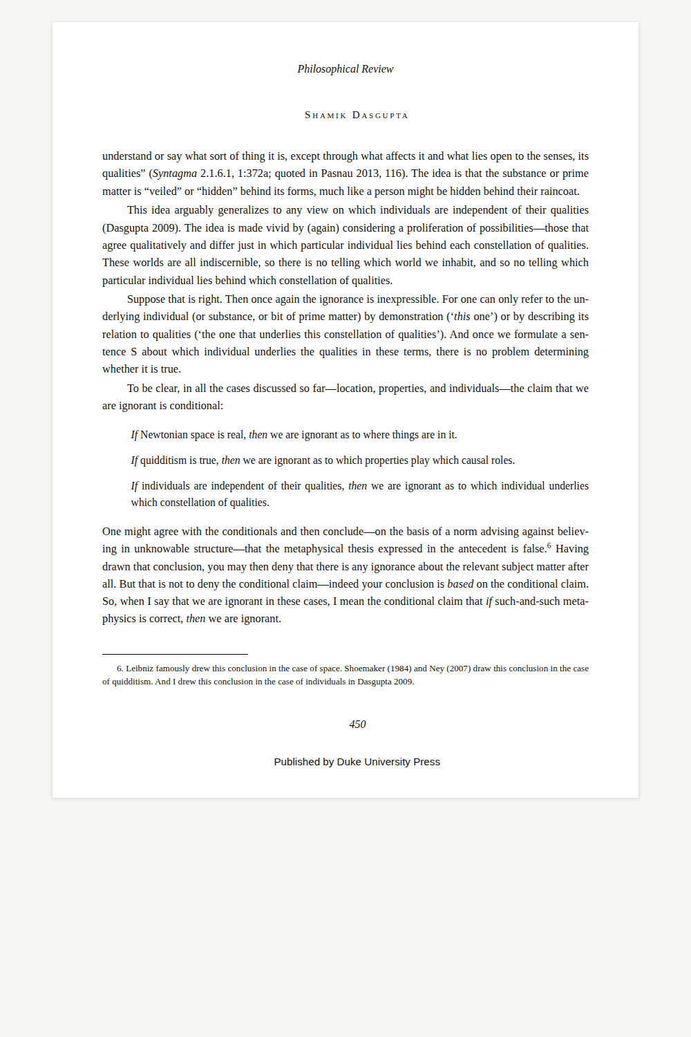Philosophical Review
Shamik Dasgupta
understand or say what sort of thing it is, except through what affects it and what lies open to the senses, its qualities” (Syntagma 2.1.6.1, 1:372a; quoted in Pasnau 2013, 116). The idea is that the substance or prime matter is “veiled” or “hidden” behind its forms, much like a person might be hidden behind their raincoat.
This idea arguably generalizes to any view on which individuals are independent of their qualities (Dasgupta 2009). The idea is made vivid by (again) considering a proliferation of possibilities—those that agree qualitatively and differ just in which particular individual lies behind each constellation of qualities. These worlds are all indiscernible, so there is no telling which world we inhabit, and so no telling which particular individual lies behind which constellation of qualities.
Suppose that is right. Then once again the ignorance is inexpressible. For one can only refer to the underlying individual (or substance, or bit of prime matter) by demonstration (‘this one’) or by describing its relation to qualities (‘the one that underlies this constellation of qualities’). And once we formulate a sentence S about which individual underlies the qualities in these terms, there is no problem determining whether it is true.
To be clear, in all the cases discussed so far—location, properties, and individuals—the claim that we are ignorant is conditional:
If Newtonian space is real, then we are ignorant as to where things are in it.
If quidditism is true, then we are ignorant as to which properties play which causal roles.
If individuals are independent of their qualities, then we are ignorant as to which individual underlies which constellation of qualities.
One might agree with the conditionals and then conclude—on the basis of a norm advising against believing in unknowable structure—that the metaphysical thesis expressed in the antecedent is false.6 Having drawn that conclusion, you may then deny that there is any ignorance about the relevant subject matter after all. But that is not to deny the conditional claim—indeed your conclusion is based on the conditional claim. So, when I say that we are ignorant in these cases, I mean the conditional claim that if such-and-such metaphysics is correct, then we are ignorant.
6. Leibniz famously drew this conclusion in the case of space. Shoemaker (1984) and Ney (2007) draw this conclusion in the case of quidditism. And I drew this conclusion in the case of individuals in Dasgupta 2009.
450
Published by Duke University Press